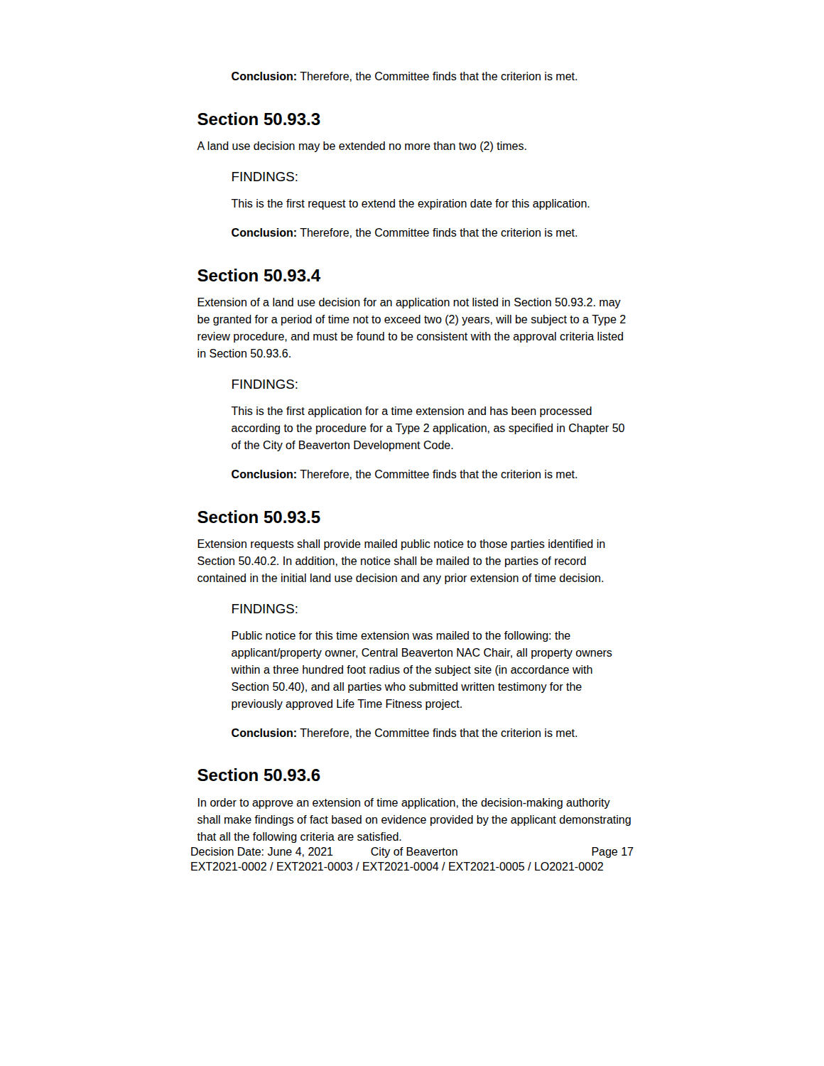Conclusion: Therefore, the Committee finds that the criterion is met.
Section 50.93.3
A land use decision may be extended no more than two (2) times.
FINDINGS:
This is the first request to extend the expiration date for this application.
Conclusion: Therefore, the Committee finds that the criterion is met.
Section 50.93.4
Extension of a land use decision for an application not listed in Section 50.93.2. may be granted for a period of time not to exceed two (2) years, will be subject to a Type 2 review procedure, and must be found to be consistent with the approval criteria listed in Section 50.93.6.
FINDINGS:
This is the first application for a time extension and has been processed according to the procedure for a Type 2 application, as specified in Chapter 50 of the City of Beaverton Development Code.
Conclusion: Therefore, the Committee finds that the criterion is met.
Section 50.93.5
Extension requests shall provide mailed public notice to those parties identified in Section 50.40.2. In addition, the notice shall be mailed to the parties of record contained in the initial land use decision and any prior extension of time decision.
FINDINGS:
Public notice for this time extension was mailed to the following: the applicant/property owner, Central Beaverton NAC Chair, all property owners within a three hundred foot radius of the subject site (in accordance with Section 50.40), and all parties who submitted written testimony for the previously approved Life Time Fitness project.
Conclusion: Therefore, the Committee finds that the criterion is met.
Section 50.93.6
In order to approve an extension of time application, the decision-making authority shall make findings of fact based on evidence provided by the applicant demonstrating that all the following criteria are satisfied.
Decision Date: June 4, 2021 City of Beaverton Page 17
EXT2021-0002 / EXT2021-0003 / EXT2021-0004 / EXT2021-0005 / LO2021-0002